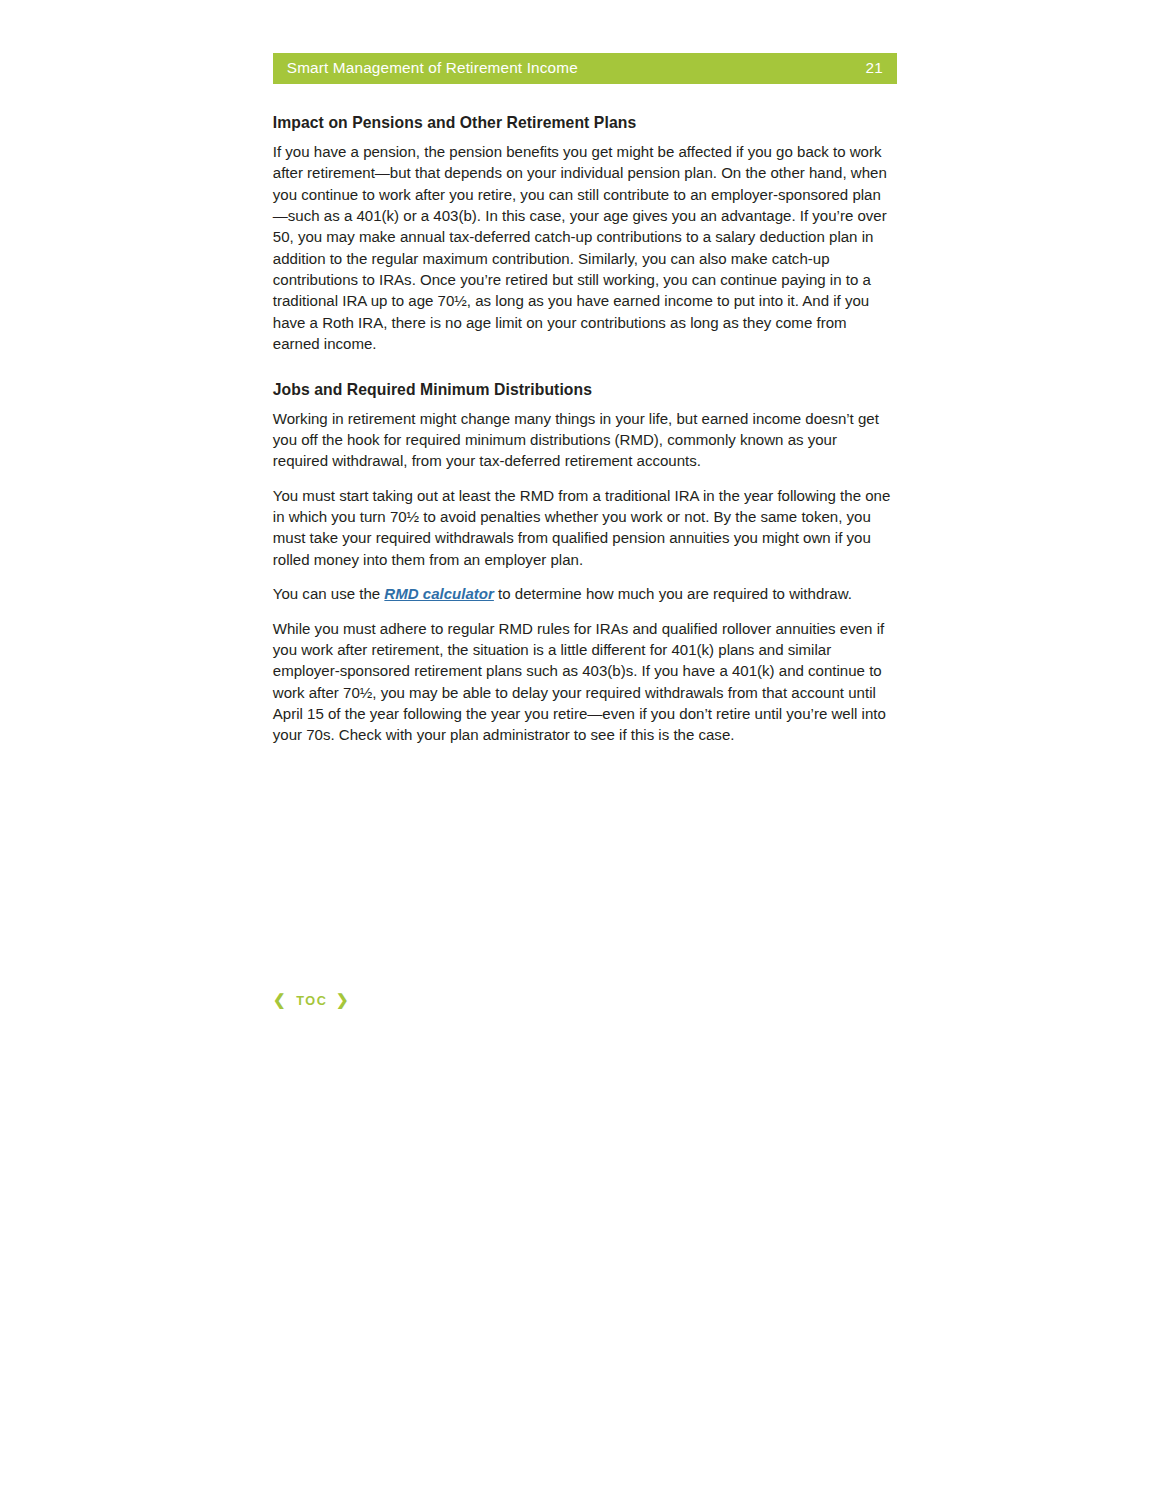Smart Management of Retirement Income 21
Impact on Pensions and Other Retirement Plans
If you have a pension, the pension benefits you get might be affected if you go back to work after retirement—but that depends on your individual pension plan. On the other hand, when you continue to work after you retire, you can still contribute to an employer-sponsored plan—such as a 401(k) or a 403(b). In this case, your age gives you an advantage. If you’re over 50, you may make annual tax-deferred catch-up contributions to a salary deduction plan in addition to the regular maximum contribution. Similarly, you can also make catch-up contributions to IRAs. Once you’re retired but still working, you can continue paying in to a traditional IRA up to age 70½, as long as you have earned income to put into it. And if you have a Roth IRA, there is no age limit on your contributions as long as they come from earned income.
Jobs and Required Minimum Distributions
Working in retirement might change many things in your life, but earned income doesn’t get you off the hook for required minimum distributions (RMD), commonly known as your required withdrawal, from your tax-deferred retirement accounts.
You must start taking out at least the RMD from a traditional IRA in the year following the one in which you turn 70½ to avoid penalties whether you work or not. By the same token, you must take your required withdrawals from qualified pension annuities you might own if you rolled money into them from an employer plan.
You can use the RMD calculator to determine how much you are required to withdraw.
While you must adhere to regular RMD rules for IRAs and qualified rollover annuities even if you work after retirement, the situation is a little different for 401(k) plans and similar employer-sponsored retirement plans such as 403(b)s. If you have a 401(k) and continue to work after 70½, you may be able to delay your required withdrawals from that account until April 15 of the year following the year you retire—even if you don’t retire until you’re well into your 70s. Check with your plan administrator to see if this is the case.
❮ TOC ❯